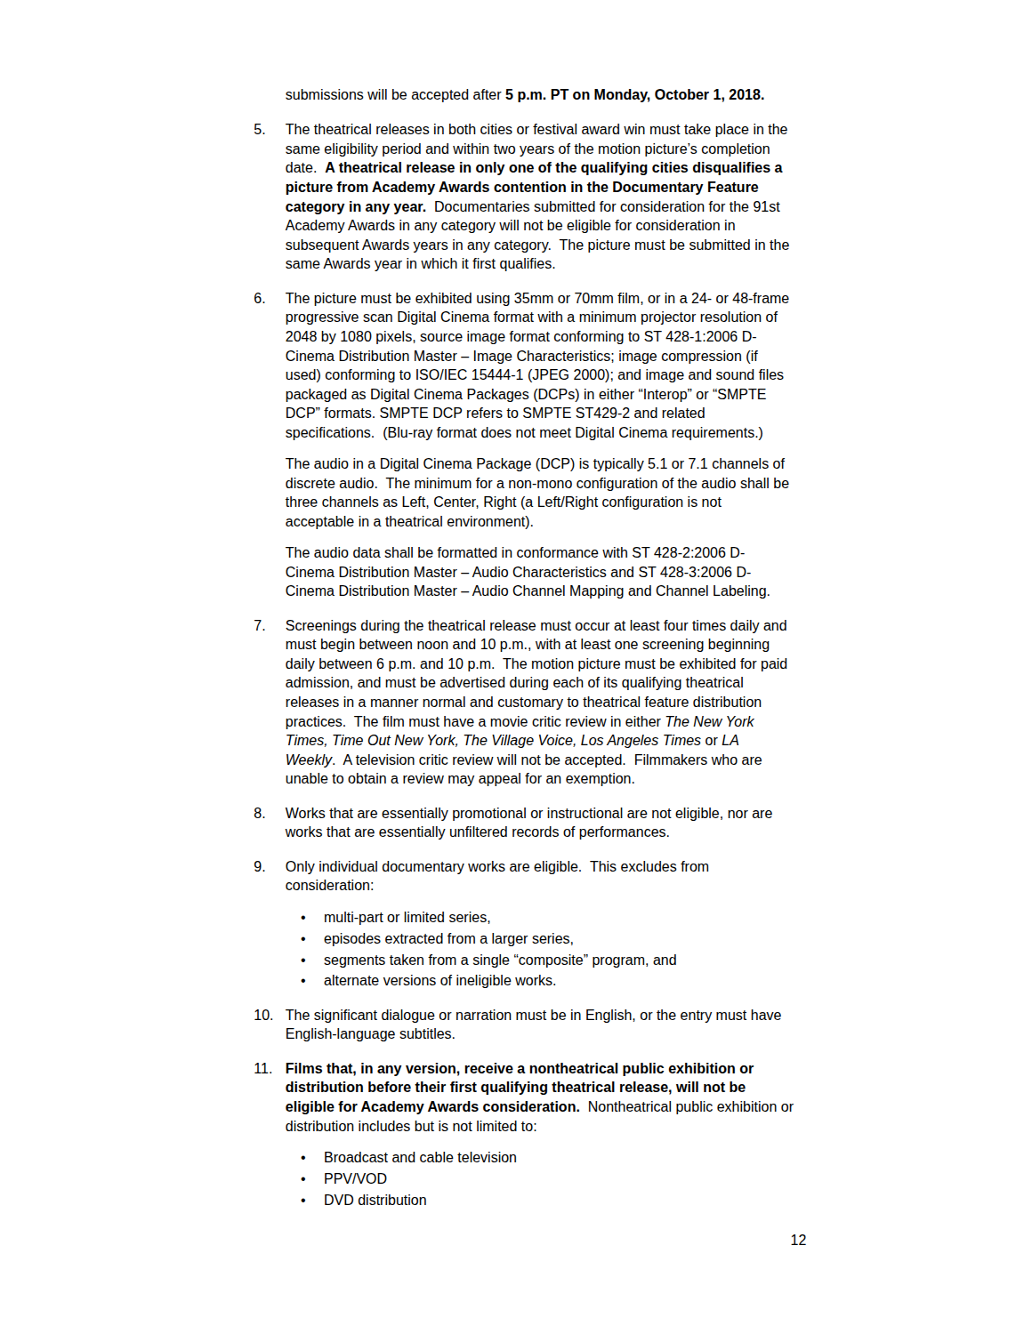submissions will be accepted after 5 p.m. PT on Monday, October 1, 2018.
The theatrical releases in both cities or festival award win must take place in the same eligibility period and within two years of the motion picture’s completion date. A theatrical release in only one of the qualifying cities disqualifies a picture from Academy Awards contention in the Documentary Feature category in any year. Documentaries submitted for consideration for the 91st Academy Awards in any category will not be eligible for consideration in subsequent Awards years in any category. The picture must be submitted in the same Awards year in which it first qualifies.
The picture must be exhibited using 35mm or 70mm film, or in a 24- or 48-frame progressive scan Digital Cinema format with a minimum projector resolution of 2048 by 1080 pixels, source image format conforming to ST 428-1:2006 D-Cinema Distribution Master – Image Characteristics; image compression (if used) conforming to ISO/IEC 15444-1 (JPEG 2000); and image and sound files packaged as Digital Cinema Packages (DCPs) in either “Interop” or “SMPTE DCP” formats. SMPTE DCP refers to SMPTE ST429-2 and related specifications. (Blu-ray format does not meet Digital Cinema requirements.)
The audio in a Digital Cinema Package (DCP) is typically 5.1 or 7.1 channels of discrete audio. The minimum for a non-mono configuration of the audio shall be three channels as Left, Center, Right (a Left/Right configuration is not acceptable in a theatrical environment).
The audio data shall be formatted in conformance with ST 428-2:2006 D-Cinema Distribution Master – Audio Characteristics and ST 428-3:2006 D-Cinema Distribution Master – Audio Channel Mapping and Channel Labeling.
Screenings during the theatrical release must occur at least four times daily and must begin between noon and 10 p.m., with at least one screening beginning daily between 6 p.m. and 10 p.m. The motion picture must be exhibited for paid admission, and must be advertised during each of its qualifying theatrical releases in a manner normal and customary to theatrical feature distribution practices. The film must have a movie critic review in either The New York Times, Time Out New York, The Village Voice, Los Angeles Times or LA Weekly. A television critic review will not be accepted. Filmmakers who are unable to obtain a review may appeal for an exemption.
Works that are essentially promotional or instructional are not eligible, nor are works that are essentially unfiltered records of performances.
Only individual documentary works are eligible. This excludes from consideration:
multi-part or limited series,
episodes extracted from a larger series,
segments taken from a single “composite” program, and
alternate versions of ineligible works.
The significant dialogue or narration must be in English, or the entry must have English-language subtitles.
Films that, in any version, receive a nontheatrical public exhibition or distribution before their first qualifying theatrical release, will not be eligible for Academy Awards consideration. Nontheatrical public exhibition or distribution includes but is not limited to:
Broadcast and cable television
PPV/VOD
DVD distribution
12